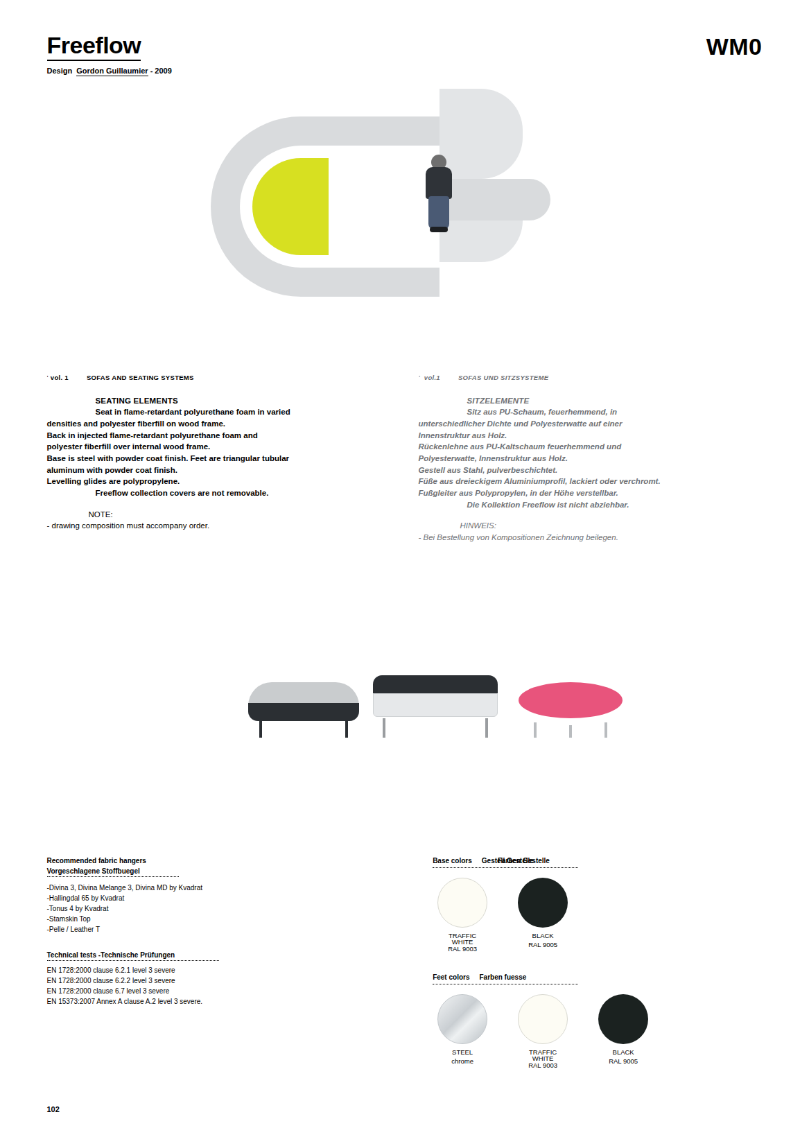Freeflow
WM0
Design Gordon Guillaumier - 2009
’ vol. 1SOFAS AND SEATING SYSTEMS
SEATING ELEMENTS
Seat in flame-retardant polyurethane foam in varied
densities and polyester fiberfill on wood frame.
Back in injected flame-retardant polyurethane foam and
polyester fiberfill over internal wood frame.
Base is steel with powder coat finish. Feet are triangular tubular
aluminum with powder coat finish.
Levelling glides are polypropylene.
Freeflow collection covers are not removable.
NOTE: - drawing composition must accompany order.
’ vol.1SOFAS UND SITZSYSTEME
SITZELEMENTE
Sitz aus PU-Schaum, feuerhemmend, in
unterschiedlicher Dichte und Polyesterwatte auf einer
Innenstruktur aus Holz.
Rückenlehne aus PU-Kaltschaum feuerhemmend und
Polyesterwatte, Innenstruktur aus Holz.
Gestell aus Stahl, pulverbeschichtet.
Füße aus dreieckigem Aluminiumprofil, lackiert oder verchromt.
Fußgleiter aus Polypropylen, in der Höhe verstellbar.
Die Kollektion Freeflow ist nicht abziehbar.
HINWEIS: - Bei Bestellung von Kompositionen Zeichnung beilegen.
Recommended fabric hangersVorgeschlagene Stoffbuegel
-Divina 3, Divina Melange 3, Divina MD by Kvadrat
-Hallingdal 65 by Kvadrat
-Tonus 4 by Kvadrat
-Stamskin Top
-Pelle / Leather T
Technical tests -Technische Prüfungen
EN 1728:2000 clause 6.2.1 level 3 severe
EN 1728:2000 clause 6.2.2 level 3 severe
EN 1728:2000 clause 6.7 level 3 severe
EN 15373:2007 Annex A clause A.2 level 3 severe.
Base colors Gestell Gestelle Farben Gestelle
TRAFFIC
WHITE
RAL 9003
BLACK
RAL 9005
Feet colors Farben fuesse
STEEL
chrome
TRAFFIC
WHITE
RAL 9003
BLACK
RAL 9005
102